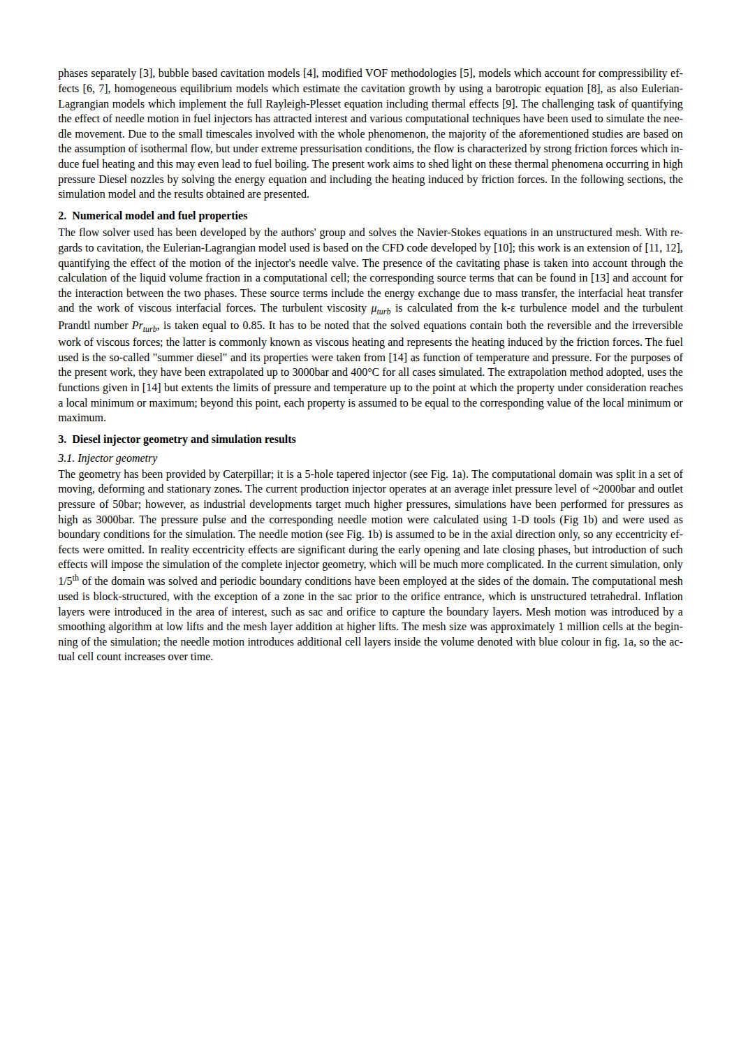phases separately [3], bubble based cavitation models [4], modified VOF methodologies [5], models which account for compressibility effects [6, 7], homogeneous equilibrium models which estimate the cavitation growth by using a barotropic equation [8], as also Eulerian-Lagrangian models which implement the full Rayleigh-Plesset equation including thermal effects [9]. The challenging task of quantifying the effect of needle motion in fuel injectors has attracted interest and various computational techniques have been used to simulate the needle movement. Due to the small timescales involved with the whole phenomenon, the majority of the aforementioned studies are based on the assumption of isothermal flow, but under extreme pressurisation conditions, the flow is characterized by strong friction forces which induce fuel heating and this may even lead to fuel boiling. The present work aims to shed light on these thermal phenomena occurring in high pressure Diesel nozzles by solving the energy equation and including the heating induced by friction forces. In the following sections, the simulation model and the results obtained are presented.
2. Numerical model and fuel properties
The flow solver used has been developed by the authors' group and solves the Navier-Stokes equations in an unstructured mesh. With regards to cavitation, the Eulerian-Lagrangian model used is based on the CFD code developed by [10]; this work is an extension of [11, 12], quantifying the effect of the motion of the injector's needle valve. The presence of the cavitating phase is taken into account through the calculation of the liquid volume fraction in a computational cell; the corresponding source terms that can be found in [13] and account for the interaction between the two phases. These source terms include the energy exchange due to mass transfer, the interfacial heat transfer and the work of viscous interfacial forces. The turbulent viscosity μturb is calculated from the k-ε turbulence model and the turbulent Prandtl number Prturb, is taken equal to 0.85. It has to be noted that the solved equations contain both the reversible and the irreversible work of viscous forces; the latter is commonly known as viscous heating and represents the heating induced by the friction forces. The fuel used is the so-called "summer diesel" and its properties were taken from [14] as function of temperature and pressure. For the purposes of the present work, they have been extrapolated up to 3000bar and 400°C for all cases simulated. The extrapolation method adopted, uses the functions given in [14] but extents the limits of pressure and temperature up to the point at which the property under consideration reaches a local minimum or maximum; beyond this point, each property is assumed to be equal to the corresponding value of the local minimum or maximum.
3. Diesel injector geometry and simulation results
3.1. Injector geometry
The geometry has been provided by Caterpillar; it is a 5-hole tapered injector (see Fig. 1a). The computational domain was split in a set of moving, deforming and stationary zones. The current production injector operates at an average inlet pressure level of ~2000bar and outlet pressure of 50bar; however, as industrial developments target much higher pressures, simulations have been performed for pressures as high as 3000bar. The pressure pulse and the corresponding needle motion were calculated using 1-D tools (Fig 1b) and were used as boundary conditions for the simulation. The needle motion (see Fig. 1b) is assumed to be in the axial direction only, so any eccentricity effects were omitted. In reality eccentricity effects are significant during the early opening and late closing phases, but introduction of such effects will impose the simulation of the complete injector geometry, which will be much more complicated. In the current simulation, only 1/5th of the domain was solved and periodic boundary conditions have been employed at the sides of the domain. The computational mesh used is block-structured, with the exception of a zone in the sac prior to the orifice entrance, which is unstructured tetrahedral. Inflation layers were introduced in the area of interest, such as sac and orifice to capture the boundary layers. Mesh motion was introduced by a smoothing algorithm at low lifts and the mesh layer addition at higher lifts. The mesh size was approximately 1 million cells at the beginning of the simulation; the needle motion introduces additional cell layers inside the volume denoted with blue colour in fig. 1a, so the actual cell count increases over time.